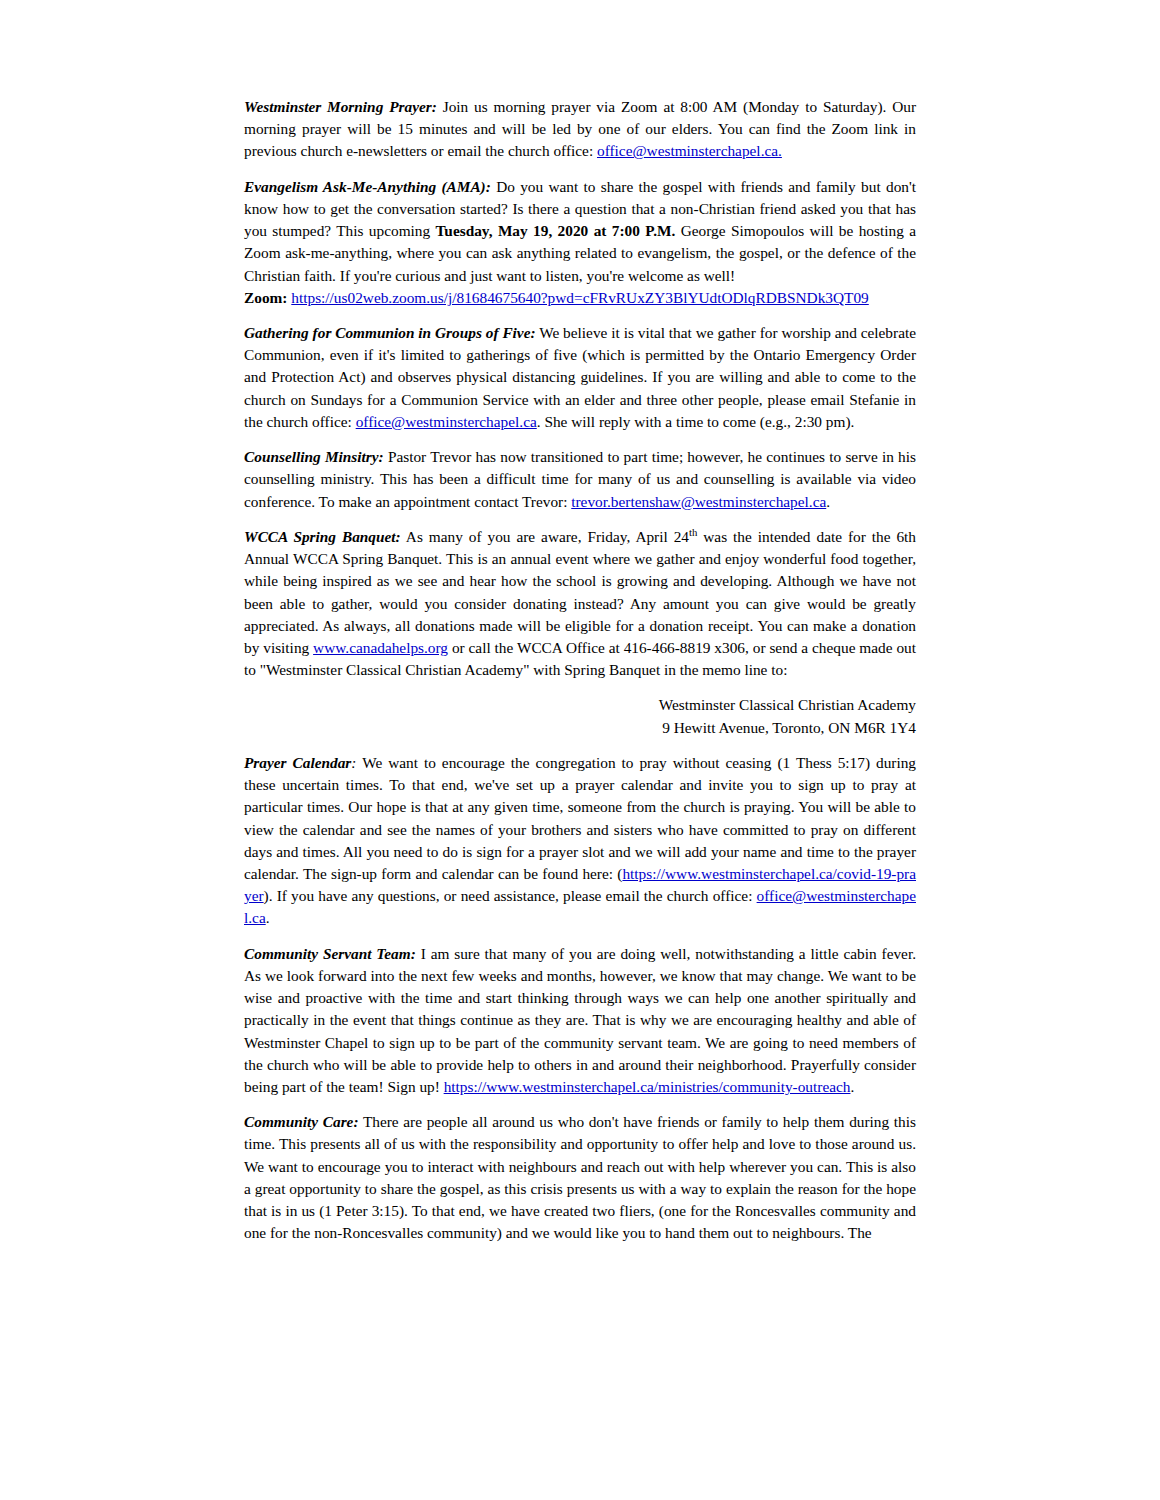Westminster Morning Prayer: Join us morning prayer via Zoom at 8:00 AM (Monday to Saturday). Our morning prayer will be 15 minutes and will be led by one of our elders. You can find the Zoom link in previous church e-newsletters or email the church office: office@westminsterchapel.ca.
Evangelism Ask-Me-Anything (AMA): Do you want to share the gospel with friends and family but don't know how to get the conversation started? Is there a question that a non-Christian friend asked you that has you stumped? This upcoming Tuesday, May 19, 2020 at 7:00 P.M. George Simopoulos will be hosting a Zoom ask-me-anything, where you can ask anything related to evangelism, the gospel, or the defence of the Christian faith. If you're curious and just want to listen, you're welcome as well!
Zoom: https://us02web.zoom.us/j/81684675640?pwd=cFRvRUxZY3BlYUdtODlqRDBSNDk3QT09
Gathering for Communion in Groups of Five: We believe it is vital that we gather for worship and celebrate Communion, even if it's limited to gatherings of five (which is permitted by the Ontario Emergency Order and Protection Act) and observes physical distancing guidelines. If you are willing and able to come to the church on Sundays for a Communion Service with an elder and three other people, please email Stefanie in the church office: office@westminsterchapel.ca. She will reply with a time to come (e.g., 2:30 pm).
Counselling Minsitry: Pastor Trevor has now transitioned to part time; however, he continues to serve in his counselling ministry. This has been a difficult time for many of us and counselling is available via video conference. To make an appointment contact Trevor: trevor.bertenshaw@westminsterchapel.ca.
WCCA Spring Banquet: As many of you are aware, Friday, April 24th was the intended date for the 6th Annual WCCA Spring Banquet. This is an annual event where we gather and enjoy wonderful food together, while being inspired as we see and hear how the school is growing and developing. Although we have not been able to gather, would you consider donating instead? Any amount you can give would be greatly appreciated. As always, all donations made will be eligible for a donation receipt. You can make a donation by visiting www.canadahelps.org or call the WCCA Office at 416-466-8819 x306, or send a cheque made out to "Westminster Classical Christian Academy" with Spring Banquet in the memo line to:
Westminster Classical Christian Academy 9 Hewitt Avenue, Toronto, ON M6R 1Y4
Prayer Calendar: We want to encourage the congregation to pray without ceasing (1 Thess 5:17) during these uncertain times. To that end, we've set up a prayer calendar and invite you to sign up to pray at particular times. Our hope is that at any given time, someone from the church is praying. You will be able to view the calendar and see the names of your brothers and sisters who have committed to pray on different days and times. All you need to do is sign for a prayer slot and we will add your name and time to the prayer calendar. The sign-up form and calendar can be found here: (https://www.westminsterchapel.ca/covid-19-prayer). If you have any questions, or need assistance, please email the church office: office@westminsterchapel.ca.
Community Servant Team: I am sure that many of you are doing well, notwithstanding a little cabin fever. As we look forward into the next few weeks and months, however, we know that may change. We want to be wise and proactive with the time and start thinking through ways we can help one another spiritually and practically in the event that things continue as they are. That is why we are encouraging healthy and able of Westminster Chapel to sign up to be part of the community servant team. We are going to need members of the church who will be able to provide help to others in and around their neighborhood. Prayerfully consider being part of the team! Sign up! https://www.westminsterchapel.ca/ministries/community-outreach.
Community Care: There are people all around us who don't have friends or family to help them during this time. This presents all of us with the responsibility and opportunity to offer help and love to those around us. We want to encourage you to interact with neighbours and reach out with help wherever you can. This is also a great opportunity to share the gospel, as this crisis presents us with a way to explain the reason for the hope that is in us (1 Peter 3:15). To that end, we have created two fliers, (one for the Roncesvalles community and one for the non-Roncesvalles community) and we would like you to hand them out to neighbours. The